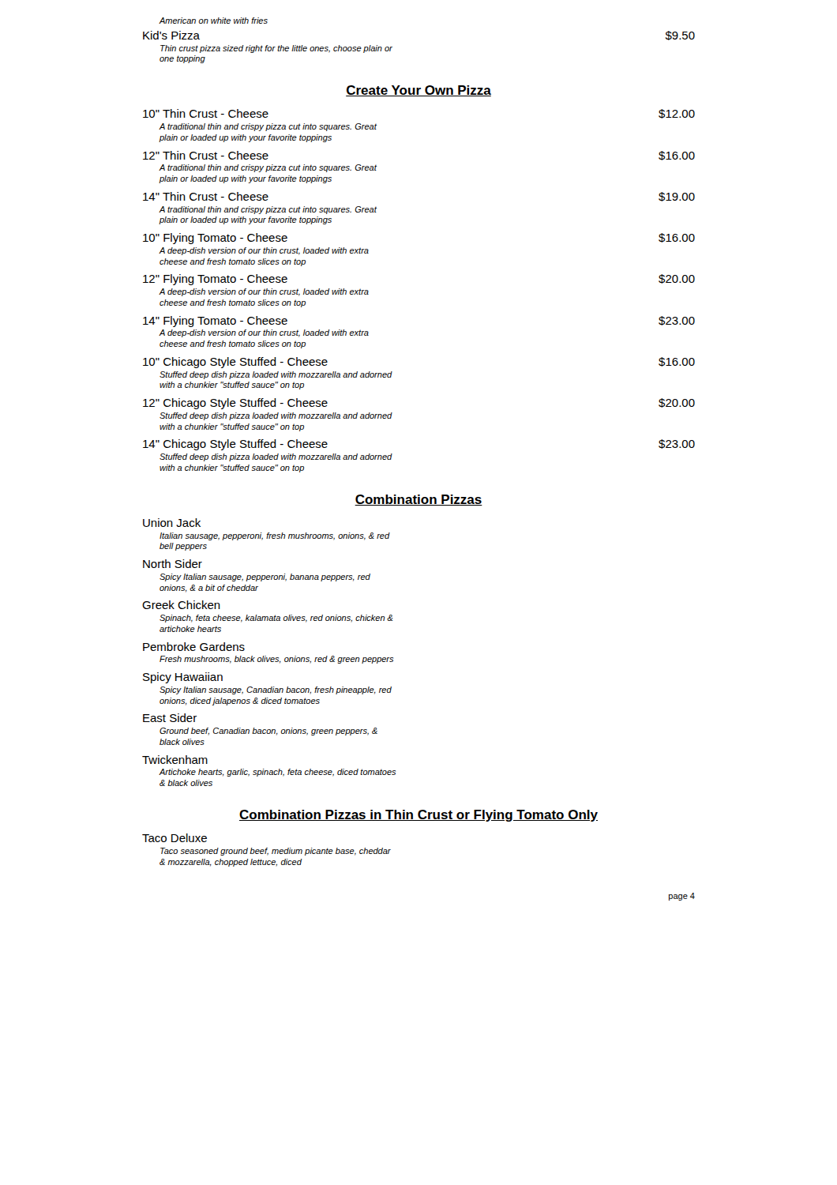American on white with fries
Kid's Pizza $9.50
Thin crust pizza sized right for the little ones, choose plain or one topping
Create Your Own Pizza
10" Thin Crust - Cheese $12.00
A traditional thin and crispy pizza cut into squares. Great plain or loaded up with your favorite toppings
12" Thin Crust - Cheese $16.00
A traditional thin and crispy pizza cut into squares. Great plain or loaded up with your favorite toppings
14" Thin Crust - Cheese $19.00
A traditional thin and crispy pizza cut into squares. Great plain or loaded up with your favorite toppings
10" Flying Tomato - Cheese $16.00
A deep-dish version of our thin crust, loaded with extra cheese and fresh tomato slices on top
12" Flying Tomato - Cheese $20.00
A deep-dish version of our thin crust, loaded with extra cheese and fresh tomato slices on top
14" Flying Tomato - Cheese $23.00
A deep-dish version of our thin crust, loaded with extra cheese and fresh tomato slices on top
10" Chicago Style Stuffed - Cheese $16.00
Stuffed deep dish pizza loaded with mozzarella and adorned with a chunkier "stuffed sauce" on top
12" Chicago Style Stuffed - Cheese $20.00
Stuffed deep dish pizza loaded with mozzarella and adorned with a chunkier "stuffed sauce" on top
14" Chicago Style Stuffed - Cheese $23.00
Stuffed deep dish pizza loaded with mozzarella and adorned with a chunkier "stuffed sauce" on top
Combination Pizzas
Union Jack
Italian sausage, pepperoni, fresh mushrooms, onions, & red bell peppers
North Sider
Spicy Italian sausage, pepperoni, banana peppers, red onions, & a bit of cheddar
Greek Chicken
Spinach, feta cheese, kalamata olives, red onions, chicken & artichoke hearts
Pembroke Gardens
Fresh mushrooms, black olives, onions, red & green peppers
Spicy Hawaiian
Spicy Italian sausage, Canadian bacon, fresh pineapple, red onions, diced jalapenos & diced tomatoes
East Sider
Ground beef, Canadian bacon, onions, green peppers, & black olives
Twickenham
Artichoke hearts, garlic, spinach, feta cheese, diced tomatoes & black olives
Combination Pizzas in Thin Crust or Flying Tomato Only
Taco Deluxe
Taco seasoned ground beef, medium picante base, cheddar & mozzarella, chopped lettuce, diced
page 4